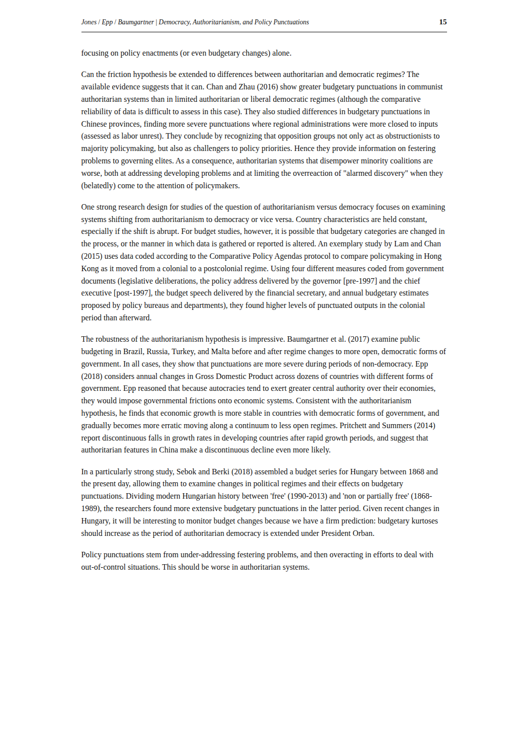Jones / Epp / Baumgartner | Democracy, Authoritarianism, and Policy Punctuations 15
focusing on policy enactments (or even budgetary changes) alone.
Can the friction hypothesis be extended to differences between authoritarian and democratic regimes? The available evidence suggests that it can. Chan and Zhau (2016) show greater budgetary punctuations in communist authoritarian systems than in limited authoritarian or liberal democratic regimes (although the comparative reliability of data is difficult to assess in this case). They also studied differences in budgetary punctuations in Chinese provinces, finding more severe punctuations where regional administrations were more closed to inputs (assessed as labor unrest). They conclude by recognizing that opposition groups not only act as obstructionists to majority policymaking, but also as challengers to policy priorities. Hence they provide information on festering problems to governing elites. As a consequence, authoritarian systems that disempower minority coalitions are worse, both at addressing developing problems and at limiting the overreaction of "alarmed discovery" when they (belatedly) come to the attention of policymakers.
One strong research design for studies of the question of authoritarianism versus democracy focuses on examining systems shifting from authoritarianism to democracy or vice versa. Country characteristics are held constant, especially if the shift is abrupt. For budget studies, however, it is possible that budgetary categories are changed in the process, or the manner in which data is gathered or reported is altered. An exemplary study by Lam and Chan (2015) uses data coded according to the Comparative Policy Agendas protocol to compare policymaking in Hong Kong as it moved from a colonial to a postcolonial regime. Using four different measures coded from government documents (legislative deliberations, the policy address delivered by the governor [pre-1997] and the chief executive [post-1997], the budget speech delivered by the financial secretary, and annual budgetary estimates proposed by policy bureaus and departments), they found higher levels of punctuated outputs in the colonial period than afterward.
The robustness of the authoritarianism hypothesis is impressive. Baumgartner et al. (2017) examine public budgeting in Brazil, Russia, Turkey, and Malta before and after regime changes to more open, democratic forms of government. In all cases, they show that punctuations are more severe during periods of non-democracy. Epp (2018) considers annual changes in Gross Domestic Product across dozens of countries with different forms of government. Epp reasoned that because autocracies tend to exert greater central authority over their economies, they would impose governmental frictions onto economic systems. Consistent with the authoritarianism hypothesis, he finds that economic growth is more stable in countries with democratic forms of government, and gradually becomes more erratic moving along a continuum to less open regimes. Pritchett and Summers (2014) report discontinuous falls in growth rates in developing countries after rapid growth periods, and suggest that authoritarian features in China make a discontinuous decline even more likely.
In a particularly strong study, Sebok and Berki (2018) assembled a budget series for Hungary between 1868 and the present day, allowing them to examine changes in political regimes and their effects on budgetary punctuations. Dividing modern Hungarian history between 'free' (1990-2013) and 'non or partially free' (1868-1989), the researchers found more extensive budgetary punctuations in the latter period. Given recent changes in Hungary, it will be interesting to monitor budget changes because we have a firm prediction: budgetary kurtoses should increase as the period of authoritarian democracy is extended under President Orban.
Policy punctuations stem from under-addressing festering problems, and then overacting in efforts to deal with out-of-control situations. This should be worse in authoritarian systems.